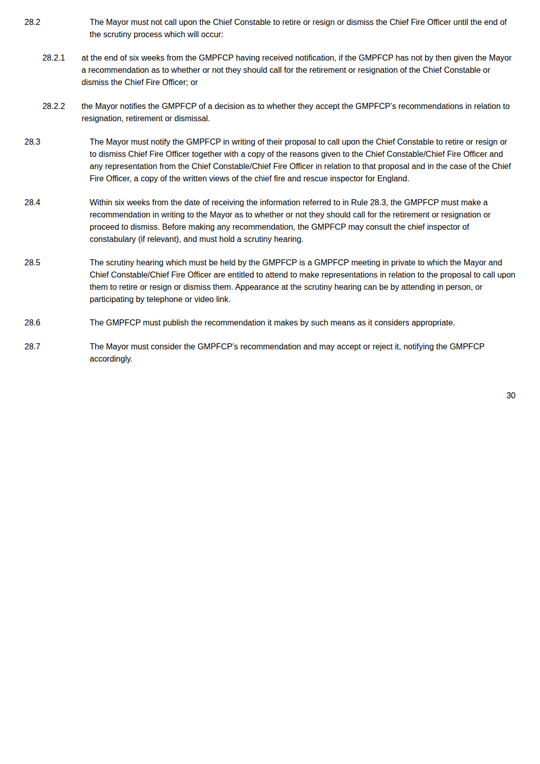28.2
The Mayor must not call upon the Chief Constable to retire or resign or dismiss the Chief Fire Officer until the end of the scrutiny process which will occur:
28.2.1
at the end of six weeks from the GMPFCP having received notification, if the GMPFCP has not by then given the Mayor a recommendation as to whether or not they should call for the retirement or resignation of the Chief Constable or dismiss the Chief Fire Officer; or
28.2.2
the Mayor notifies the GMPFCP of a decision as to whether they accept the GMPFCP’s recommendations in relation to resignation, retirement or dismissal.
28.3
The Mayor must notify the GMPFCP in writing of their proposal to call upon the Chief Constable to retire or resign or to dismiss Chief Fire Officer together with a copy of the reasons given to the Chief Constable/Chief Fire Officer and any representation from the Chief Constable/Chief Fire Officer in relation to that proposal and in the case of the Chief Fire Officer, a copy of the written views of the chief fire and rescue inspector for England.
28.4
Within six weeks from the date of receiving the information referred to in Rule 28.3, the GMPFCP must make a recommendation in writing to the Mayor as to whether or not they should call for the retirement or resignation or proceed to dismiss. Before making any recommendation, the GMPFCP may consult the chief inspector of constabulary (if relevant), and must hold a scrutiny hearing.
28.5
The scrutiny hearing which must be held by the GMPFCP is a GMPFCP meeting in private to which the Mayor and Chief Constable/Chief Fire Officer are entitled to attend to make representations in relation to the proposal to call upon them to retire or resign or dismiss them. Appearance at the scrutiny hearing can be by attending in person, or participating by telephone or video link.
28.6
The GMPFCP must publish the recommendation it makes by such means as it considers appropriate.
28.7
The Mayor must consider the GMPFCP’s recommendation and may accept or reject it, notifying the GMPFCP accordingly.
30